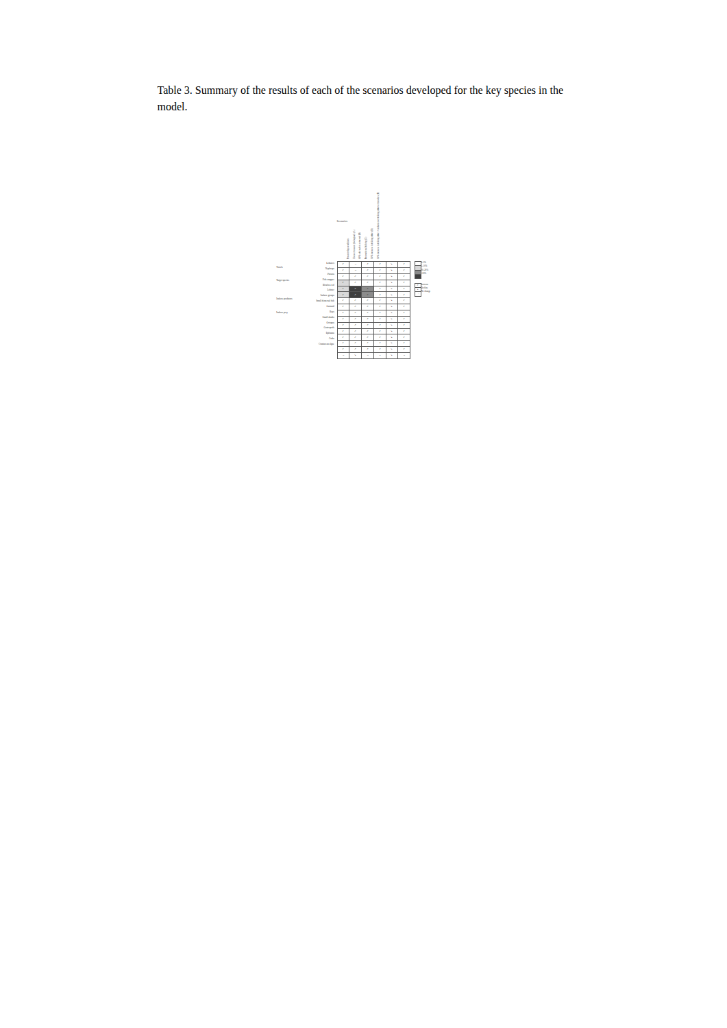Table 3. Summary of the results of each of the scenarios developed for the key species in the model.
Scenarios
Present-day conditions Close of season (biological) (A) 40% of trawlers removed (B) Recreational fishing (C) 10% increase in fishing effort (D) 10% increase in fishing effort + reduction of fishing effort of trawlers (E)
Trawls
Target species
Inshore predators
Inshore prey
Lobsters
Nephrops
Prawns
Fish snapper
Bivalves red
Lobster
Inshore groups
Small demersal fish
Gurnard
Rays
Small sharks
Octopus
Gastropods
Epifauna
Crabs
Crustacean algae
| ↗ | → | ↗ | ↗ | ↘ | ↗ |
| ↗ | → | ↗ | ↗ | ↘ | ↗ |
| ↗ | ↗ | ↗ | ↗ | ↘ | ↗ |
| ↗ | ↗ | ↗ | ↗ | ↘ | ↗ |
| ↗ | ↗ | ↗ | ↗ | ↘ | ↗ |
| ↗ | ↗ | ↗ | ↗ | ↘ | ↗ |
| ↗ | ↗ | ↗ | ↗ | ↘ | ↗ |
| ↗ | ↗ | ↗ | ↗ | ↘ | ↗ |
| ↗ | ↗ | ↗ | ↗ | ↘ | ↗ |
| ↗ | ↗ | ↗ | ↗ | ↘ | ↗ |
| ↗ | ↗ | ↗ | ↗ | ↘ | ↗ |
| ↗ | ↗ | ↗ | ↗ | ↘ | ↗ |
| ↗ | ↗ | ↗ | ↗ | ↘ | ↗ |
| ↗ | ↗ | ↗ | ↗ | ↘ | ↗ |
| ↗ | ↗ | ↗ | ↗ | ↘ | ↗ |
| → | ↘ | → | → | ↘ | → |
0–5%
5–10%
10–20%
>20%
↗
↘
→
Increase
Decline
No change